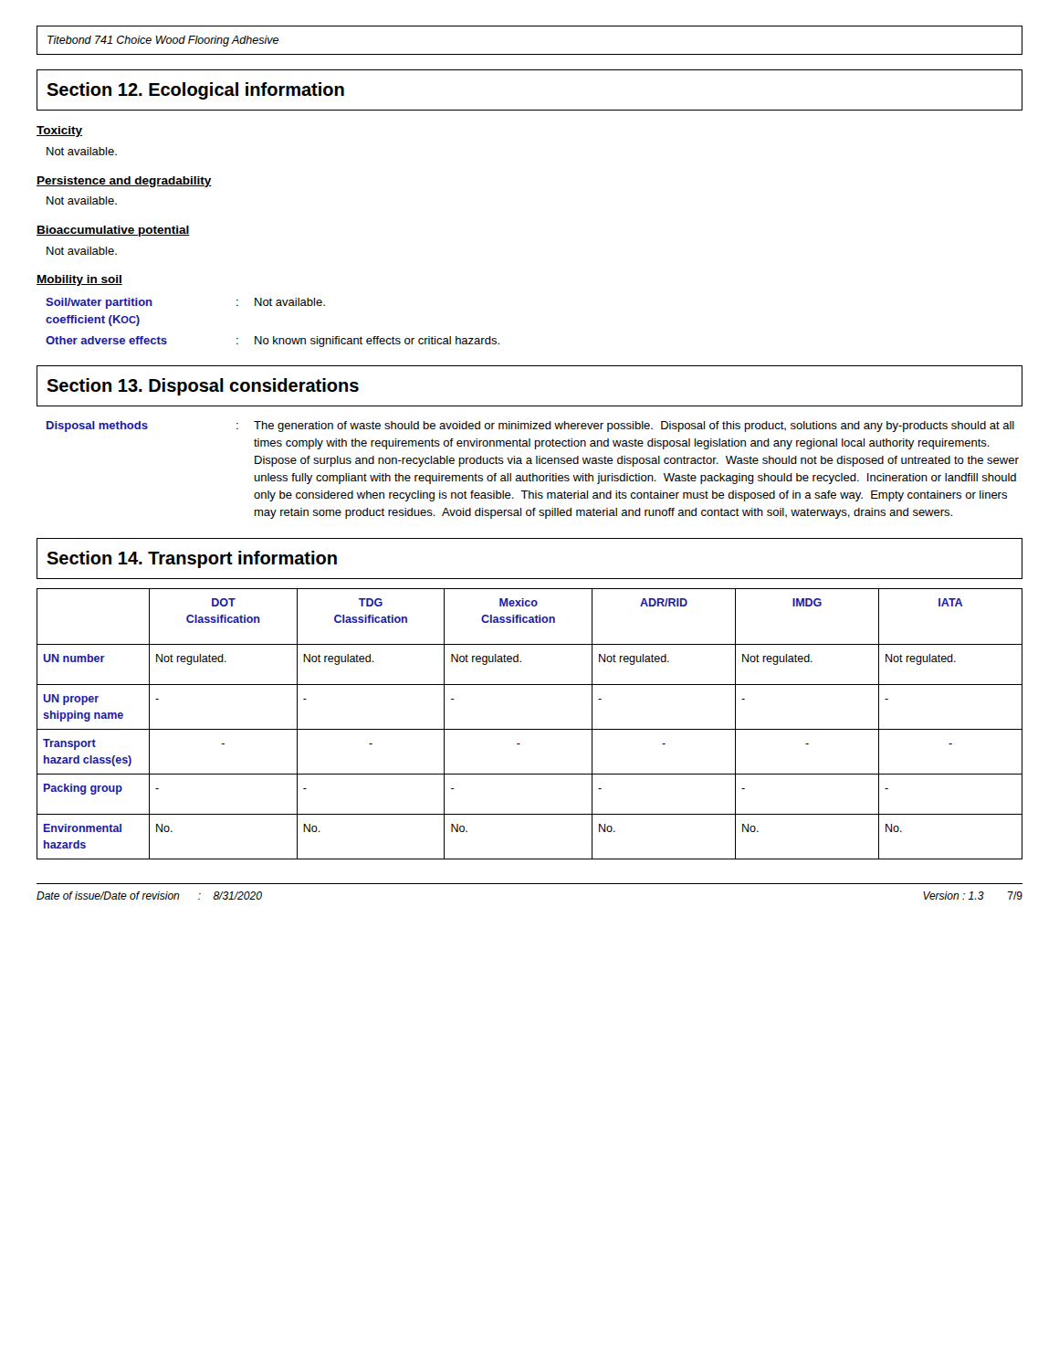Titebond 741 Choice Wood Flooring Adhesive
Section 12. Ecological information
Toxicity
Not available.
Persistence and degradability
Not available.
Bioaccumulative potential
Not available.
Mobility in soil
| Soil/water partition coefficient (K OC ) | : | Not available. |
| Other adverse effects | : | No known significant effects or critical hazards. |
Section 13. Disposal considerations
| Disposal methods | : | The generation of waste should be avoided or minimized wherever possible. Disposal of this product, solutions and any by-products should at all times comply with the requirements of environmental protection and waste disposal legislation and any regional local authority requirements. Dispose of surplus and non-recyclable products via a licensed waste disposal contractor. Waste should not be disposed of untreated to the sewer unless fully compliant with the requirements of all authorities with jurisdiction. Waste packaging should be recycled. Incineration or landfill should only be considered when recycling is not feasible. This material and its container must be disposed of in a safe way. Empty containers or liners may retain some product residues. Avoid dispersal of spilled material and runoff and contact with soil, waterways, drains and sewers. |
Section 14. Transport information
| | DOT Classification | TDG Classification | Mexico Classification | ADR/RID | IMDG | IATA |
| --- | --- | --- | --- | --- | --- | --- |
| UN number | Not regulated. | Not regulated. | Not regulated. | Not regulated. | Not regulated. | Not regulated. |
| UN proper shipping name | - | - | - | - | - | - |
| Transport hazard class(es) | - | - | - | - | - | - |
| Packing group | - | - | - | - | - | - |
| Environmental hazards | No. | No. | No. | No. | No. | No. |
Date of issue/Date of revision : 8/31/2020
Version : 1.37/9